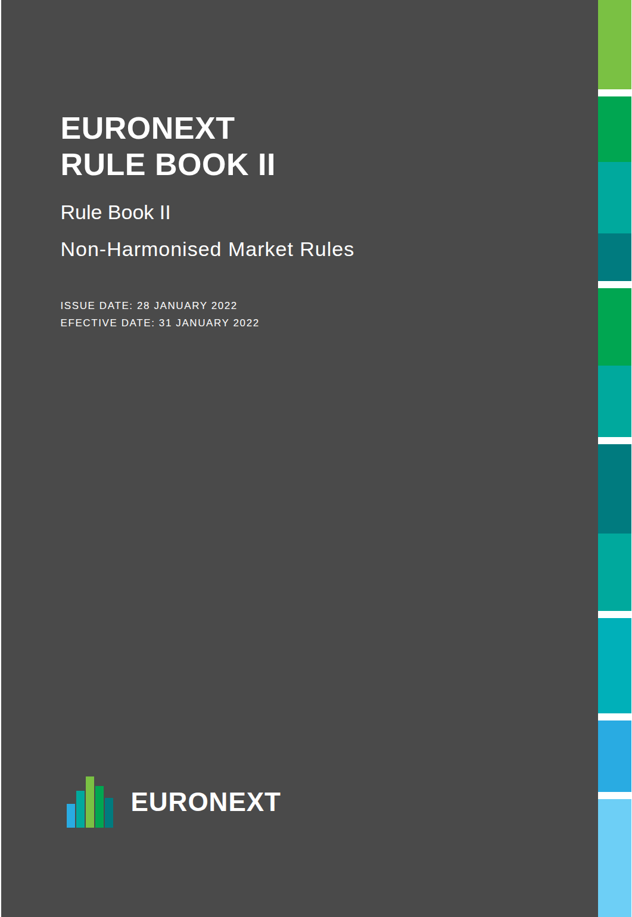EURONEXT
RULE BOOK II
Rule Book II
Non-Harmonised Market Rules
ISSUE DATE: 28 JANUARY 2022
EFECTIVE DATE: 31 JANUARY 2022
EURONEXT